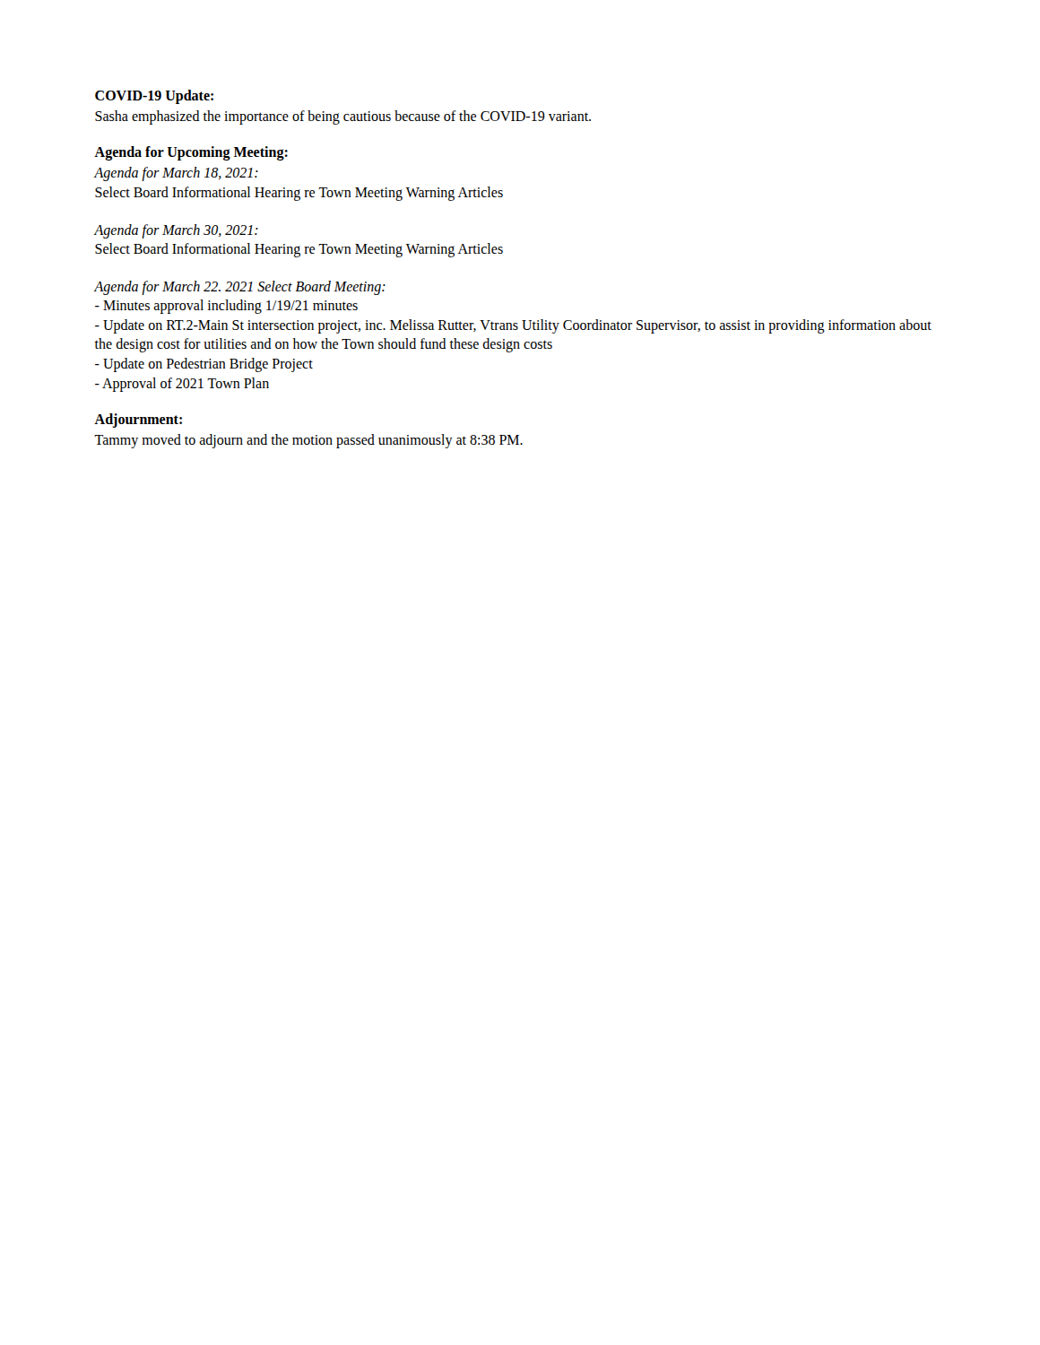COVID-19 Update:
Sasha emphasized the importance of being cautious because of the COVID-19 variant.
Agenda for Upcoming Meeting:
Agenda for March 18, 2021:
Select Board Informational Hearing re Town Meeting Warning Articles
Agenda for March 30, 2021:
Select Board Informational Hearing re Town Meeting Warning Articles
Agenda for March 22. 2021 Select Board Meeting:
- Minutes approval including 1/19/21 minutes
- Update on RT.2-Main St intersection project, inc. Melissa Rutter, Vtrans Utility Coordinator Supervisor, to assist in providing information about the design cost for utilities and on how the Town should fund these design costs
- Update on Pedestrian Bridge Project
- Approval of 2021 Town Plan
Adjournment:
Tammy moved to adjourn and the motion passed unanimously at 8:38 PM.